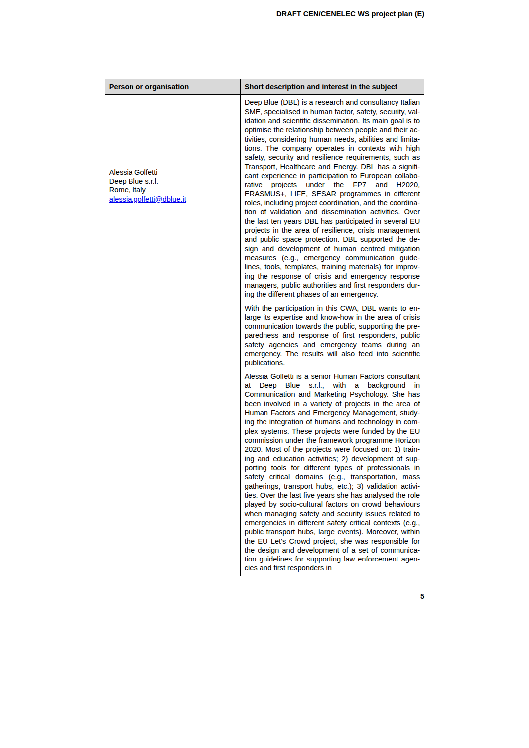DRAFT CEN/CENELEC WS project plan (E)
| Person or organisation | Short description and interest in the subject |
| --- | --- |
| Alessia Golfetti Deep Blue s.r.l. Rome, Italy alessia.golfetti@dblue.it | Deep Blue (DBL) is a research and consultancy Italian SME, specialised in human factor, safety, security, validation and scientific dissemination. Its main goal is to optimise the relationship between people and their activities, considering human needs, abilities and limitations. The company operates in contexts with high safety, security and resilience requirements, such as Transport, Healthcare and Energy. DBL has a significant experience in participation to European collaborative projects under the FP7 and H2020, ERASMUS+, LIFE, SESAR programmes in different roles, including project coordination, and the coordination of validation and dissemination activities. Over the last ten years DBL has participated in several EU projects in the area of resilience, crisis management and public space protection. DBL supported the design and development of human centred mitigation measures (e.g., emergency communication guidelines, tools, templates, training materials) for improving the response of crisis and emergency response managers, public authorities and first responders during the different phases of an emergency. With the participation in this CWA, DBL wants to enlarge its expertise and know-how in the area of crisis communication towards the public, supporting the preparedness and response of first responders, public safety agencies and emergency teams during an emergency. The results will also feed into scientific publications. Alessia Golfetti is a senior Human Factors consultant at Deep Blue s.r.l., with a background in Communication and Marketing Psychology. She has been involved in a variety of projects in the area of Human Factors and Emergency Management, studying the integration of humans and technology in complex systems. These projects were funded by the EU commission under the framework programme Horizon 2020. Most of the projects were focused on: 1) training and education activities; 2) development of supporting tools for different types of professionals in safety critical domains (e.g., transportation, mass gatherings, transport hubs, etc.); 3) validation activities. Over the last five years she has analysed the role played by socio-cultural factors on crowd behaviours when managing safety and security issues related to emergencies in different safety critical contexts (e.g., public transport hubs, large events). Moreover, within the EU Let's Crowd project, she was responsible for the design and development of a set of communication guidelines for supporting law enforcement agencies and first responders in |
5